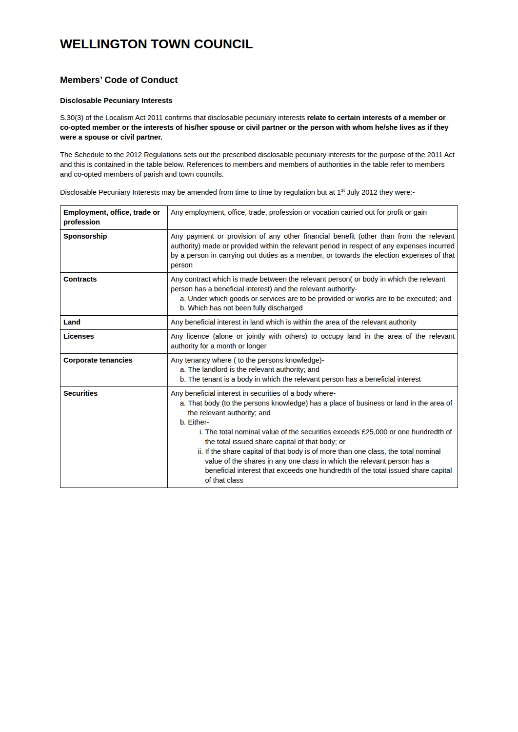WELLINGTON TOWN COUNCIL
Members’ Code of Conduct
Disclosable Pecuniary Interests
S.30(3) of the Localism Act 2011 confirms that disclosable pecuniary interests relate to certain interests of a member or co-opted member or the interests of his/her spouse or civil partner or the person with whom he/she lives as if they were a spouse or civil partner.
The Schedule to the 2012 Regulations sets out the prescribed disclosable pecuniary interests for the purpose of the 2011 Act and this is contained in the table below. References to members and members of authorities in the table refer to members and co-opted members of parish and town councils.
Disclosable Pecuniary Interests may be amended from time to time by regulation but at 1st July 2012 they were:-
| Employment, office, trade or profession | Any employment, office, trade, profession or vocation carried out for profit or gain |
| Sponsorship | Any payment or provision of any other financial benefit (other than from the relevant authority) made or provided within the relevant period in respect of any expenses incurred by a person in carrying out duties as a member, or towards the election expenses of that person |
| Contracts | Any contract which is made between the relevant person( or body in which the relevant person has a beneficial interest) and the relevant authority- Under which goods or services are to be provided or works are to be executed; and Which has not been fully discharged |
| Land | Any beneficial interest in land which is within the area of the relevant authority |
| Licenses | Any licence (alone or jointly with others) to occupy land in the area of the relevant authority for a month or longer |
| Corporate tenancies | Any tenancy where ( to the persons knowledge)- The landlord is the relevant authority; and The tenant is a body in which the relevant person has a beneficial interest |
| Securities | Any beneficial interest in securities of a body where- That body (to the persons knowledge) has a place of business or land in the area of the relevant authority; and Either- The total nominal value of the securities exceeds £25,000 or one hundredth of the total issued share capital of that body; or If the share capital of that body is of more than one class, the total nominal value of the shares in any one class in which the relevant person has a beneficial interest that exceeds one hundredth of the total issued share capital of that class |